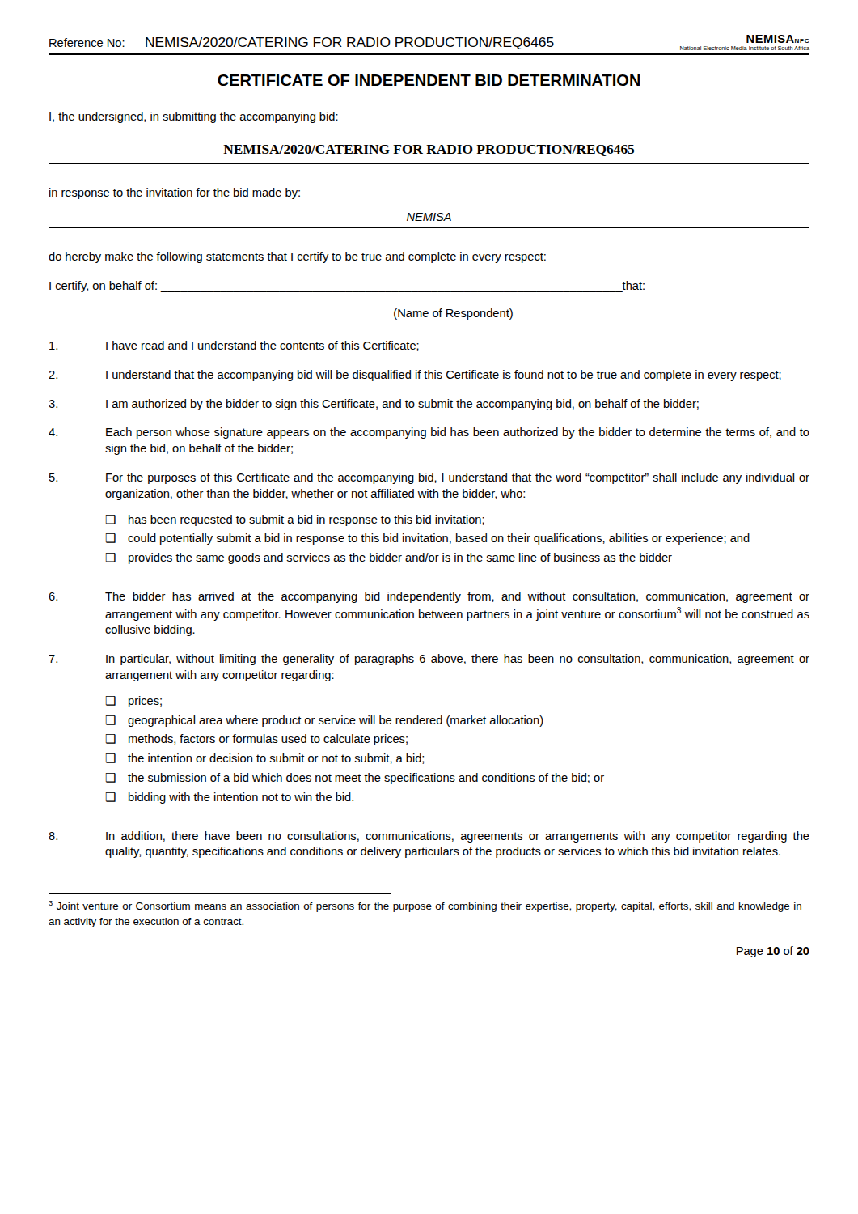Reference No: NEMISA/2020/CATERING FOR RADIO PRODUCTION/REQ6465
NEMISANPC National Electronic Media Institute of South Africa
CERTIFICATE OF INDEPENDENT BID DETERMINATION
I, the undersigned, in submitting the accompanying bid:
NEMISA/2020/CATERING FOR RADIO PRODUCTION/REQ6465
in response to the invitation for the bid made by:
NEMISA
do hereby make the following statements that I certify to be true and complete in every respect:
I certify, on behalf of: ______________________________________________________________________that:
(Name of Respondent)
1. I have read and I understand the contents of this Certificate;
2. I understand that the accompanying bid will be disqualified if this Certificate is found not to be true and complete in every respect;
3. I am authorized by the bidder to sign this Certificate, and to submit the accompanying bid, on behalf of the bidder;
4. Each person whose signature appears on the accompanying bid has been authorized by the bidder to determine the terms of, and to sign the bid, on behalf of the bidder;
5. For the purposes of this Certificate and the accompanying bid, I understand that the word “competitor” shall include any individual or organization, other than the bidder, whether or not affiliated with the bidder, who:
❑has been requested to submit a bid in response to this bid invitation;
❑could potentially submit a bid in response to this bid invitation, based on their qualifications, abilities or experience; and
❑provides the same goods and services as the bidder and/or is in the same line of business as the bidder
6. The bidder has arrived at the accompanying bid independently from, and without consultation, communication, agreement or arrangement with any competitor. However communication between partners in a joint venture or consortium3 will not be construed as collusive bidding.
7. In particular, without limiting the generality of paragraphs 6 above, there has been no consultation, communication, agreement or arrangement with any competitor regarding:
❑prices;
❑geographical area where product or service will be rendered (market allocation)
❑methods, factors or formulas used to calculate prices;
❑the intention or decision to submit or not to submit, a bid;
❑the submission of a bid which does not meet the specifications and conditions of the bid; or
❑bidding with the intention not to win the bid.
8. In addition, there have been no consultations, communications, agreements or arrangements with any competitor regarding the quality, quantity, specifications and conditions or delivery particulars of the products or services to which this bid invitation relates.
3 Joint venture or Consortium means an association of persons for the purpose of combining their expertise, property, capital, efforts, skill and knowledge in an activity for the execution of a contract.
Page 10 of 20